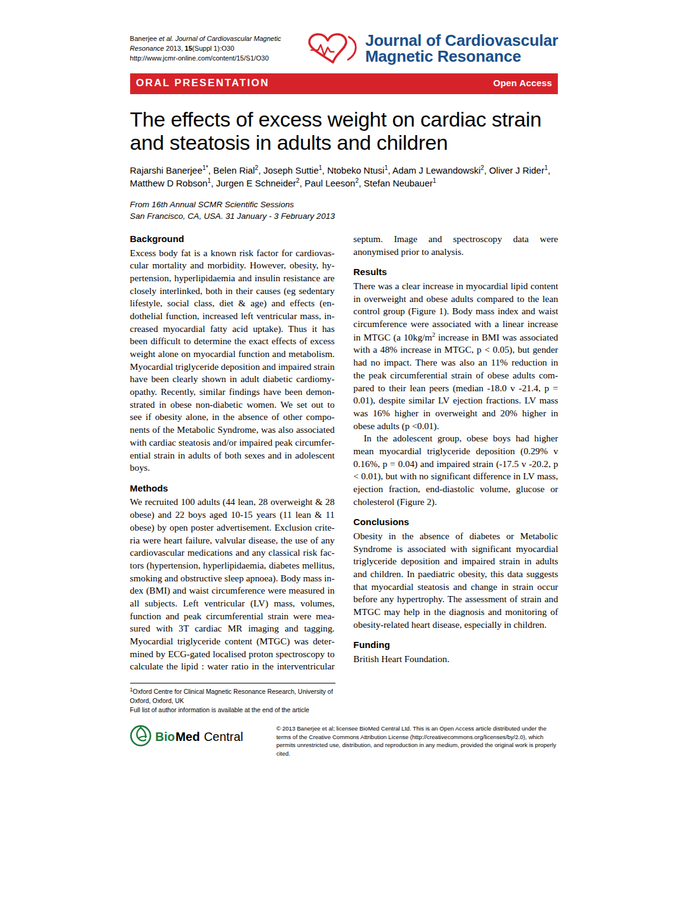Banerjee et al. Journal of Cardiovascular Magnetic
Resonance 2013, 15(Suppl 1):O30
http://www.jcmr-online.com/content/15/S1/O30
Journal of Cardiovascular Magnetic Resonance
ORAL PRESENTATION
Open Access
The effects of excess weight on cardiac strain
and steatosis in adults and children
Rajarshi Banerjee1*, Belen Rial2, Joseph Suttie1, Ntobeko Ntusi1, Adam J Lewandowski2, Oliver J Rider1,
Matthew D Robson1, Jurgen E Schneider2, Paul Leeson2, Stefan Neubauer1
From 16th Annual SCMR Scientific Sessions
San Francisco, CA, USA. 31 January - 3 February 2013
Background
Excess body fat is a known risk factor for cardiovascular mortality and morbidity. However, obesity, hypertension, hyperlipidaemia and insulin resistance are closely interlinked, both in their causes (eg sedentary lifestyle, social class, diet & age) and effects (endothelial function, increased left ventricular mass, increased myocardial fatty acid uptake). Thus it has been difficult to determine the exact effects of excess weight alone on myocardial function and metabolism. Myocardial triglyceride deposition and impaired strain have been clearly shown in adult diabetic cardiomyopathy. Recently, similar findings have been demonstrated in obese non-diabetic women. We set out to see if obesity alone, in the absence of other components of the Metabolic Syndrome, was also associated with cardiac steatosis and/or impaired peak circumferential strain in adults of both sexes and in adolescent boys.
Methods
We recruited 100 adults (44 lean, 28 overweight & 28 obese) and 22 boys aged 10-15 years (11 lean & 11 obese) by open poster advertisement. Exclusion criteria were heart failure, valvular disease, the use of any cardiovascular medications and any classical risk factors (hypertension, hyperlipidaemia, diabetes mellitus, smoking and obstructive sleep apnoea). Body mass index (BMI) and waist circumference were measured in all subjects. Left ventricular (LV) mass, volumes, function and peak circumferential strain were measured with 3T cardiac MR imaging and tagging. Myocardial triglyceride content (MTGC) was determined by ECG-gated localised proton spectroscopy to calculate the lipid : water ratio in the interventricular septum. Image and spectroscopy data were anonymised prior to analysis.
Results
There was a clear increase in myocardial lipid content in overweight and obese adults compared to the lean control group (Figure 1). Body mass index and waist circumference were associated with a linear increase in MTGC (a 10kg/m2 increase in BMI was associated with a 48% increase in MTGC, p < 0.05), but gender had no impact. There was also an 11% reduction in the peak circumferential strain of obese adults compared to their lean peers (median -18.0 v -21.4, p = 0.01), despite similar LV ejection fractions. LV mass was 16% higher in overweight and 20% higher in obese adults (p <0.01).
In the adolescent group, obese boys had higher mean myocardial triglyceride deposition (0.29% v 0.16%, p = 0.04) and impaired strain (-17.5 v -20.2, p < 0.01), but with no significant difference in LV mass, ejection fraction, end-diastolic volume, glucose or cholesterol (Figure 2).
Conclusions
Obesity in the absence of diabetes or Metabolic Syndrome is associated with significant myocardial triglyceride deposition and impaired strain in adults and children. In paediatric obesity, this data suggests that myocardial steatosis and change in strain occur before any hypertrophy. The assessment of strain and MTGC may help in the diagnosis and monitoring of obesity-related heart disease, especially in children.
Funding
British Heart Foundation.
1Oxford Centre for Clinical Magnetic Resonance Research, University of Oxford, Oxford, UK
Full list of author information is available at the end of the article
Bio Med Central
© 2013 Banerjee et al; licensee BioMed Central Ltd. This is an Open Access article distributed under the terms of the Creative Commons Attribution License (http://creativecommons.org/licenses/by/2.0), which permits unrestricted use, distribution, and reproduction in any medium, provided the original work is properly cited.